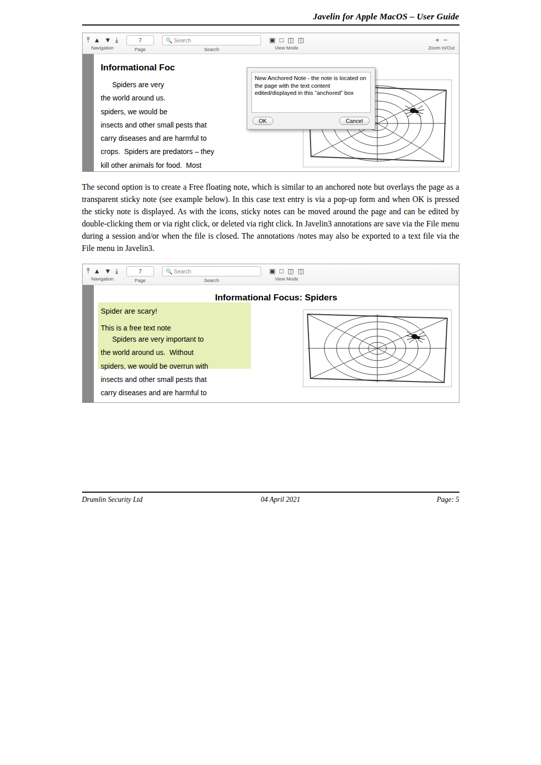Javelin for Apple MacOS – User Guide
⤒▲▼⤓
Navigation
7
Page
🔍 Search
Search
▣□◫◫
View Mode
+−
Zoom In/Out
Informational Foc
New Anchored Note - the note is located on the page with the text content edited/displayed in this “anchored” box
OK Cancel
Spiders are very
the world around us.
spiders, we would be
insects and other small pests that
carry diseases and are harmful to
crops. Spiders are predators – they
kill other animals for food. Most
spiders are harmless to people and
couldn’t bite us even if they tried.
However, there are a few spiders
that can make people very sick, so
it’s best to observe spiders without
touching them. Bugs a mall
insects do have a reason to fear
spiders. Most spiders enjoy them as
a meal. Spiders don’t chew their
legs. Spiders are arachnids.
Arachnids have two body parts and
eight legs. The two body parts of a
spider are the cephalothorax and
abdomen. The cephalothorax
contains the spider’s eyes, mouth
parts, brain, stomach, and legs.
The second option is to create a Free floating note, which is similar to an anchored note but overlays the page as a transparent sticky note (see example below). In this case text entry is via a pop-up form and when OK is pressed the sticky note is displayed. As with the icons, sticky notes can be moved around the page and can be edited by double-clicking them or via right click, or deleted via right click. In Javelin3 annotations are save via the File menu during a session and/or when the file is closed. The annotations /notes may also be exported to a text file via the File menu in Javelin3.
⤒▲▼⤓
Navigation
7
Page
🔍 Search
Search
▣□◫◫
View Mode
Informational Focus: Spiders
Spider are scary!
This is a free text note
Spiders are very important to
the world around us. Without
spiders, we would be overrun with
insects and other small pests that
carry diseases and are harmful to
crops. Spiders are predators – they
Drumlin Security Ltd 04 April 2021 Page: 5